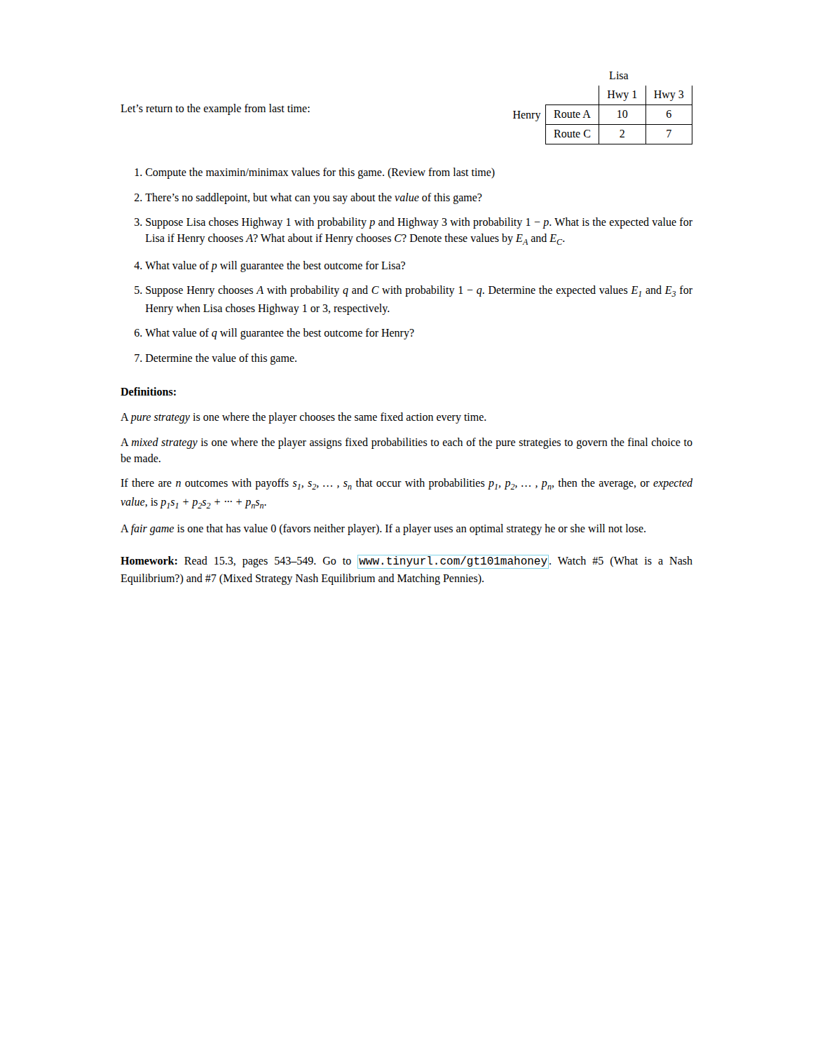Let’s return to the example from last time:
Henry
Lisa
| | Hwy 1 | Hwy 3 |
| --- | --- | --- |
| Route A | 10 | 6 |
| Route C | 2 | 7 |
Compute the maximin/minimax values for this game. (Review from last time)
There’s no saddlepoint, but what can you say about the value of this game?
Suppose Lisa choses Highway 1 with probability p and Highway 3 with probability 1 − p. What is the expected value for Lisa if Henry chooses A? What about if Henry chooses C? Denote these values by EA and EC.
What value of p will guarantee the best outcome for Lisa?
Suppose Henry chooses A with probability q and C with probability 1 − q. Determine the expected values E1 and E3 for Henry when Lisa choses Highway 1 or 3, respectively.
What value of q will guarantee the best outcome for Henry?
Determine the value of this game.
Definitions:
A pure strategy is one where the player chooses the same fixed action every time.
A mixed strategy is one where the player assigns fixed probabilities to each of the pure strategies to govern the final choice to be made.
If there are n outcomes with payoffs s1, s2, … , sn that occur with probabilities p1, p2, … , pn, then the average, or expected value, is p1s1 + p2s2 + ··· + pnsn.
A fair game is one that has value 0 (favors neither player). If a player uses an optimal strategy he or she will not lose.
Homework: Read 15.3, pages 543–549. Go to www.tinyurl.com/gt101mahoney. Watch #5 (What is a Nash Equilibrium?) and #7 (Mixed Strategy Nash Equilibrium and Matching Pennies).